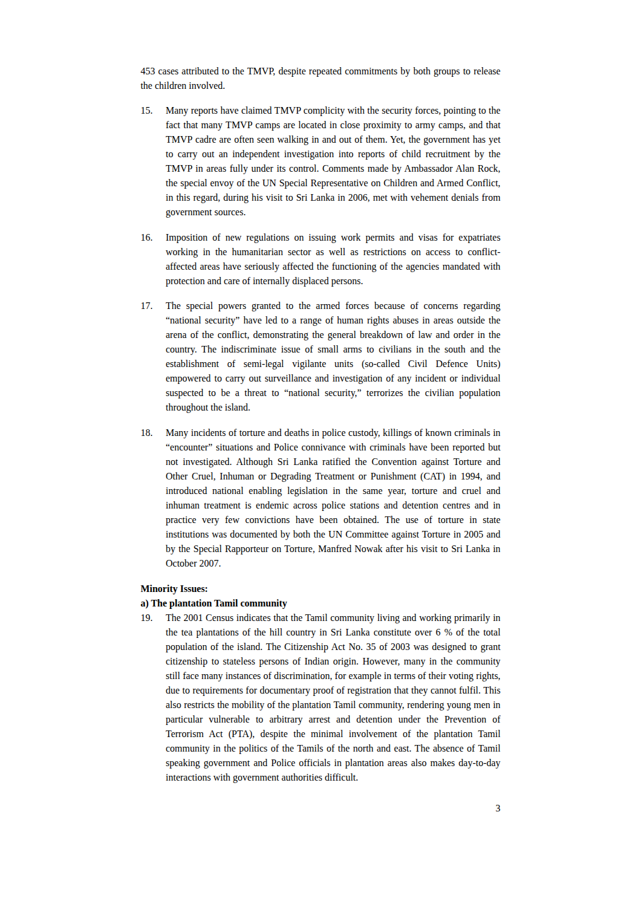453 cases attributed to the TMVP, despite repeated commitments by both groups to release the children involved.
15. Many reports have claimed TMVP complicity with the security forces, pointing to the fact that many TMVP camps are located in close proximity to army camps, and that TMVP cadre are often seen walking in and out of them. Yet, the government has yet to carry out an independent investigation into reports of child recruitment by the TMVP in areas fully under its control. Comments made by Ambassador Alan Rock, the special envoy of the UN Special Representative on Children and Armed Conflict, in this regard, during his visit to Sri Lanka in 2006, met with vehement denials from government sources.
16. Imposition of new regulations on issuing work permits and visas for expatriates working in the humanitarian sector as well as restrictions on access to conflict-affected areas have seriously affected the functioning of the agencies mandated with protection and care of internally displaced persons.
17. The special powers granted to the armed forces because of concerns regarding “national security” have led to a range of human rights abuses in areas outside the arena of the conflict, demonstrating the general breakdown of law and order in the country. The indiscriminate issue of small arms to civilians in the south and the establishment of semi-legal vigilante units (so-called Civil Defence Units) empowered to carry out surveillance and investigation of any incident or individual suspected to be a threat to “national security,” terrorizes the civilian population throughout the island.
18. Many incidents of torture and deaths in police custody, killings of known criminals in “encounter” situations and Police connivance with criminals have been reported but not investigated. Although Sri Lanka ratified the Convention against Torture and Other Cruel, Inhuman or Degrading Treatment or Punishment (CAT) in 1994, and introduced national enabling legislation in the same year, torture and cruel and inhuman treatment is endemic across police stations and detention centres and in practice very few convictions have been obtained. The use of torture in state institutions was documented by both the UN Committee against Torture in 2005 and by the Special Rapporteur on Torture, Manfred Nowak after his visit to Sri Lanka in October 2007.
Minority Issues:
a) The plantation Tamil community
19. The 2001 Census indicates that the Tamil community living and working primarily in the tea plantations of the hill country in Sri Lanka constitute over 6 % of the total population of the island. The Citizenship Act No. 35 of 2003 was designed to grant citizenship to stateless persons of Indian origin. However, many in the community still face many instances of discrimination, for example in terms of their voting rights, due to requirements for documentary proof of registration that they cannot fulfil. This also restricts the mobility of the plantation Tamil community, rendering young men in particular vulnerable to arbitrary arrest and detention under the Prevention of Terrorism Act (PTA), despite the minimal involvement of the plantation Tamil community in the politics of the Tamils of the north and east. The absence of Tamil speaking government and Police officials in plantation areas also makes day-to-day interactions with government authorities difficult.
3